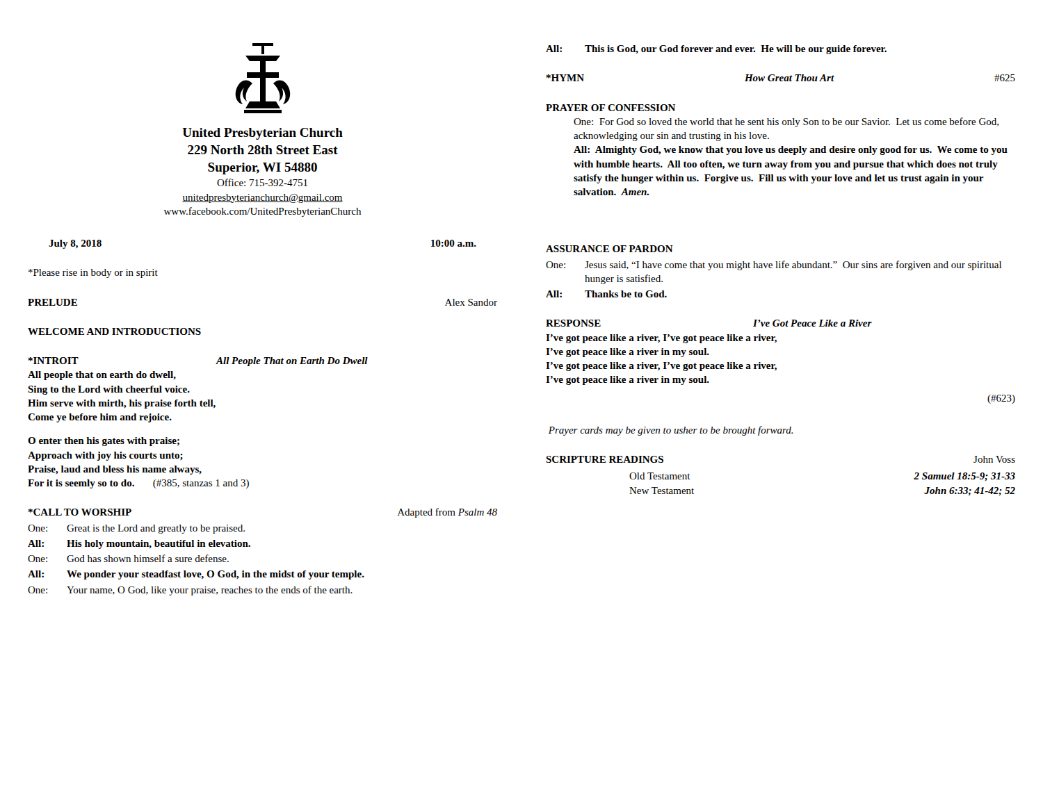United Presbyterian Church
229 North 28th Street East
Superior, WI 54880
Office: 715-392-4751
unitedpresbyterianchurch@gmail.com
www.facebook.com/UnitedPresbyterianChurch
July 8, 2018 10:00 a.m.
*Please rise in body or in spirit
Prelude Alex Sandor
Welcome and Introductions
*Introit All People That on Earth Do Dwell
All people that on earth do dwell,
Sing to the Lord with cheerful voice.
Him serve with mirth, his praise forth tell,
Come ye before him and rejoice.
O enter then his gates with praise;
Approach with joy his courts unto;
Praise, laud and bless his name always,
For it is seemly so to do. (#385, stanzas 1 and 3)
*Call to Worship Adapted from Psalm 48
One: Great is the Lord and greatly to be praised.
All: His holy mountain, beautiful in elevation.
One: God has shown himself a sure defense.
All: We ponder your steadfast love, O God, in the midst of your temple.
One: Your name, O God, like your praise, reaches to the ends of the earth.
All: This is God, our God forever and ever. He will be our guide forever.
*Hymn How Great Thou Art #625
Prayer of Confession
One: For God so loved the world that he sent his only Son to be our Savior. Let us come before God, acknowledging our sin and trusting in his love.
All: Almighty God, we know that you love us deeply and desire only good for us. We come to you with humble hearts. All too often, we turn away from you and pursue that which does not truly satisfy the hunger within us. Forgive us. Fill us with your love and let us trust again in your salvation. Amen.
Assurance of Pardon
One: Jesus said, “I have come that you might have life abundant.” Our sins are forgiven and our spiritual hunger is satisfied.
All: Thanks be to God.
Response I’ve Got Peace Like a River
I’ve got peace like a river, I’ve got peace like a river,
I’ve got peace like a river in my soul.
I’ve got peace like a river, I’ve got peace like a river,
I’ve got peace like a river in my soul.
(#623)
Prayer cards may be given to usher to be brought forward.
Scripture Readings John Voss
| Old Testament | 2 Samuel 18:5-9; 31-33 |
| New Testament | John 6:33; 41-42; 52 |